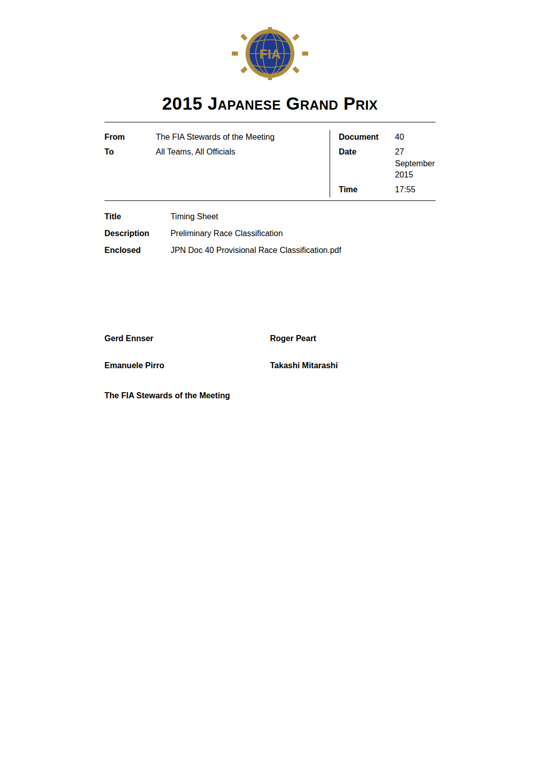FIA
2015 JAPANESE GRAND PRIX
| From | The FIA Stewards of the Meeting | | Document | 40 |
| To | All Teams, All Officials | | Date | 27 September 2015 |
| | | | Time | 17:55 |
| Title | Timing Sheet |
| Description | Preliminary Race Classification |
| Enclosed | JPN Doc 40 Provisional Race Classification.pdf |
| Gerd Ennser | Roger Peart |
| Emanuele Pirro | Takashi Mitarashi |
The FIA Stewards of the Meeting